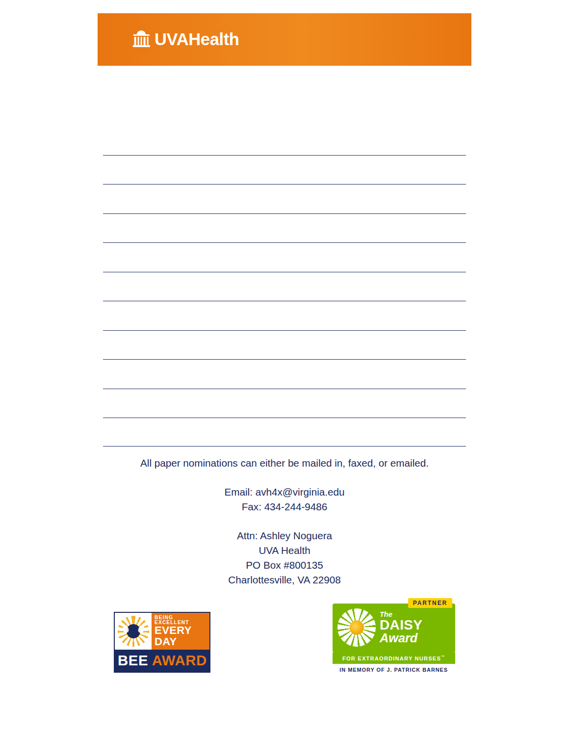UVAHealth
All paper nominations can either be mailed in, faxed, or emailed.
Email: avh4x@virginia.edu
Fax: 434-244-9486
Attn: Ashley Noguera
UVA Health
PO Box #800135
Charlottesville, VA 22908
Being Excellent
Every Day
BEE AWARD
Partner
The
DAISY
Award
For Extraordinary Nurses™
In Memory of J. Patrick Barnes